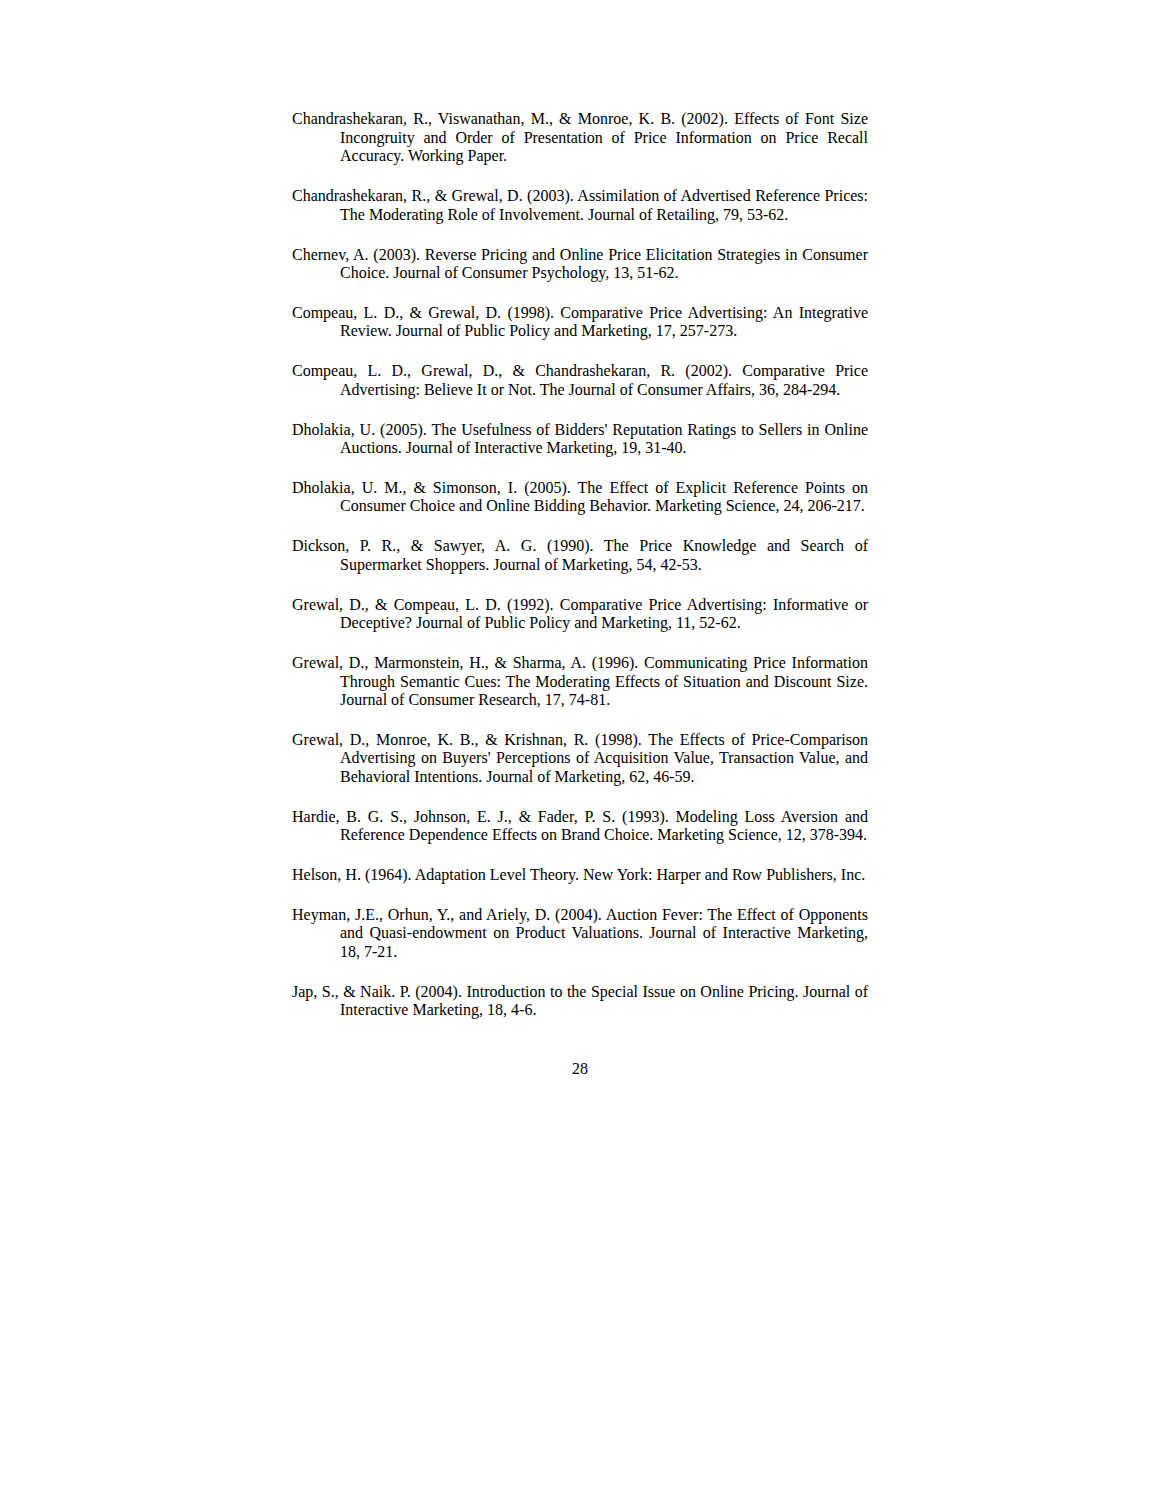Chandrashekaran, R., Viswanathan, M., & Monroe, K. B. (2002). Effects of Font Size Incongruity and Order of Presentation of Price Information on Price Recall Accuracy. Working Paper.
Chandrashekaran, R., & Grewal, D. (2003). Assimilation of Advertised Reference Prices: The Moderating Role of Involvement. Journal of Retailing, 79, 53-62.
Chernev, A. (2003). Reverse Pricing and Online Price Elicitation Strategies in Consumer Choice. Journal of Consumer Psychology, 13, 51-62.
Compeau, L. D., & Grewal, D. (1998). Comparative Price Advertising: An Integrative Review. Journal of Public Policy and Marketing, 17, 257-273.
Compeau, L. D., Grewal, D., & Chandrashekaran, R. (2002). Comparative Price Advertising: Believe It or Not. The Journal of Consumer Affairs, 36, 284-294.
Dholakia, U. (2005). The Usefulness of Bidders' Reputation Ratings to Sellers in Online Auctions. Journal of Interactive Marketing, 19, 31-40.
Dholakia, U. M., & Simonson, I. (2005). The Effect of Explicit Reference Points on Consumer Choice and Online Bidding Behavior. Marketing Science, 24, 206-217.
Dickson, P. R., & Sawyer, A. G. (1990). The Price Knowledge and Search of Supermarket Shoppers. Journal of Marketing, 54, 42-53.
Grewal, D., & Compeau, L. D. (1992). Comparative Price Advertising: Informative or Deceptive? Journal of Public Policy and Marketing, 11, 52-62.
Grewal, D., Marmonstein, H., & Sharma, A. (1996). Communicating Price Information Through Semantic Cues: The Moderating Effects of Situation and Discount Size. Journal of Consumer Research, 17, 74-81.
Grewal, D., Monroe, K. B., & Krishnan, R. (1998). The Effects of Price-Comparison Advertising on Buyers' Perceptions of Acquisition Value, Transaction Value, and Behavioral Intentions. Journal of Marketing, 62, 46-59.
Hardie, B. G. S., Johnson, E. J., & Fader, P. S. (1993). Modeling Loss Aversion and Reference Dependence Effects on Brand Choice. Marketing Science, 12, 378-394.
Helson, H. (1964). Adaptation Level Theory. New York: Harper and Row Publishers, Inc.
Heyman, J.E., Orhun, Y., and Ariely, D. (2004). Auction Fever: The Effect of Opponents and Quasi-endowment on Product Valuations. Journal of Interactive Marketing, 18, 7-21.
Jap, S., & Naik. P. (2004). Introduction to the Special Issue on Online Pricing. Journal of Interactive Marketing, 18, 4-6.
28